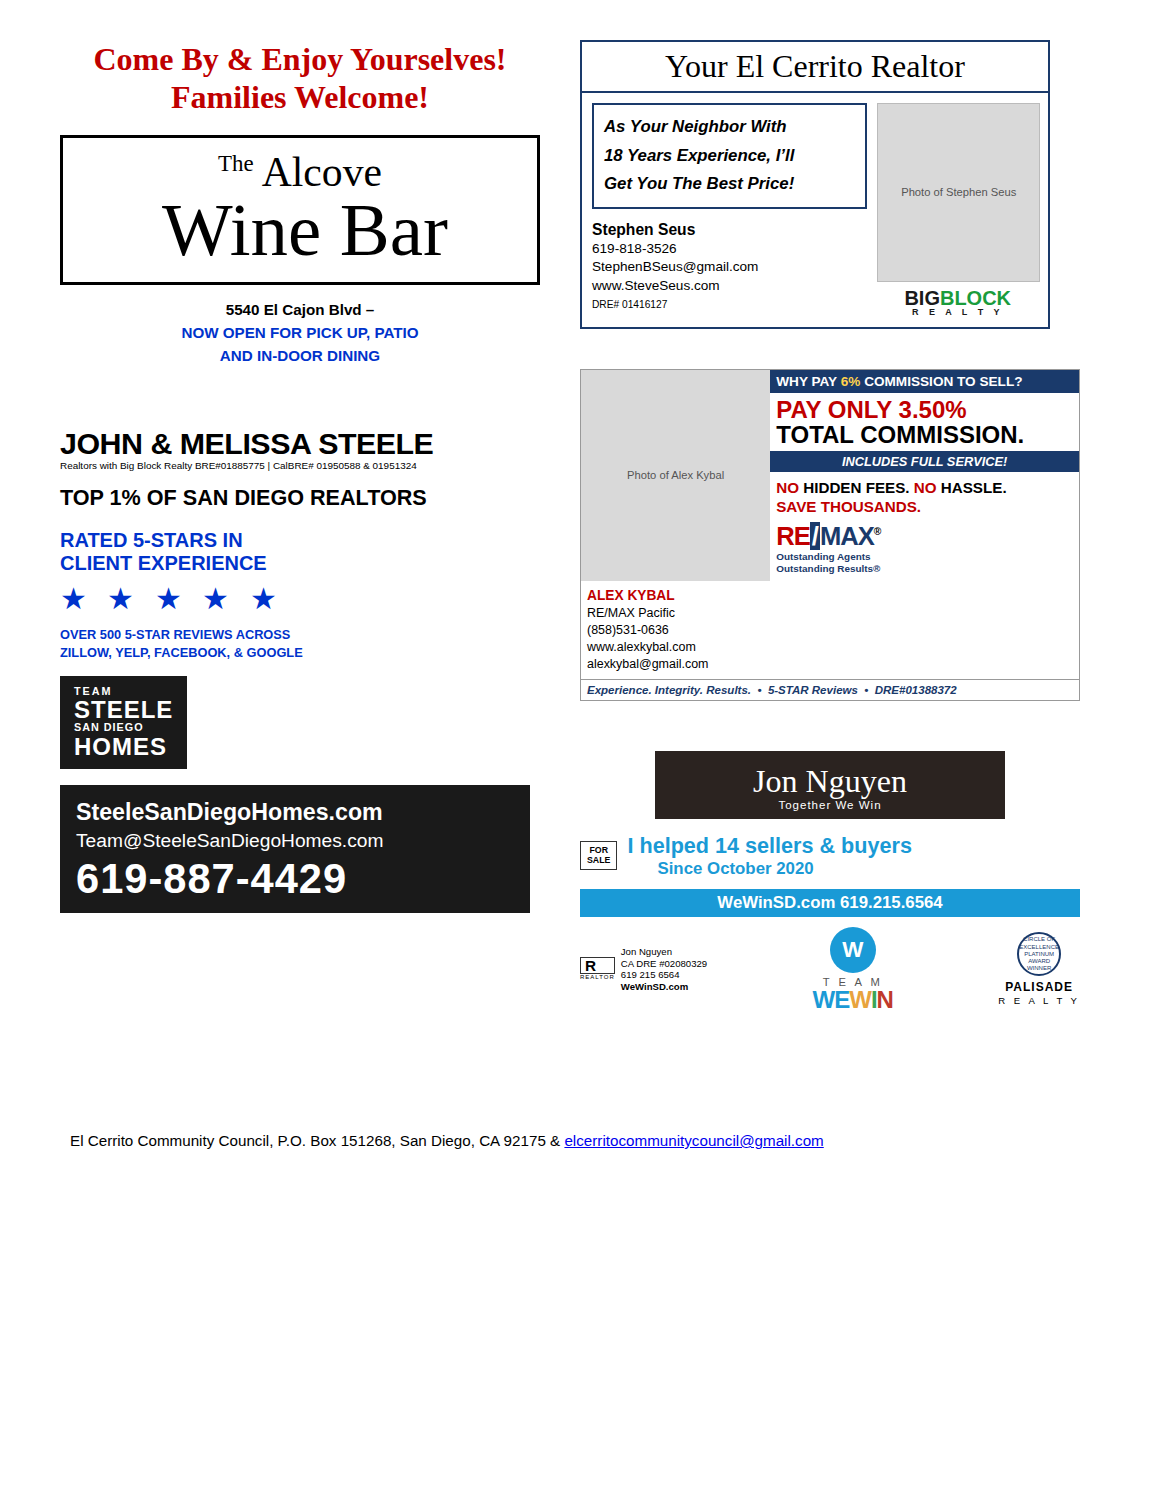Come By & Enjoy Yourselves!
Families Welcome!
The Alcove Wine Bar
5540 El Cajon Blvd –
NOW OPEN FOR PICK UP, PATIO
AND IN-DOOR DINING
JOHN & MELISSA STEELE
Realtors with Big Block Realty BRE#01885775 | CalBRE# 01950588 & 01951324
TOP 1% OF SAN DIEGO REALTORS
RATED 5-STARS IN
CLIENT EXPERIENCE
★ ★ ★ ★ ★
OVER 500 5-STAR REVIEWS ACROSS
ZILLOW, YELP, FACEBOOK, & GOOGLE
TEAM STEELE SAN DIEGO HOMES
SteeleSanDiegoHomes.com
Team@SteeleSanDiegoHomes.com
619-887-4429
Your El Cerrito Realtor
As Your Neighbor With
18 Years Experience, I’ll
Get You The Best Price!
Stephen Seus
619-818-3526
StephenBSeus@gmail.com
www.SteveSeus.com
DRE# 01416127
Photo of Stephen Seus
BIG BLOCK R E A L T Y
Photo of Alex Kybal
WHY PAY 6% COMMISSION TO SELL?
PAY ONLY 3.50%
TOTAL COMMISSION.
INCLUDES FULL SERVICE!
NO HIDDEN FEES. NO HASSLE.
SAVE THOUSANDS.
RE/MAX®
Outstanding Agents
Outstanding Results®
ALEX KYBAL
RE/MAX Pacific
(858)531-0636
www.alexkybal.com
alexkybal@gmail.com
Experience. Integrity. Results. • 5-STAR Reviews • DRE#01388372
Jon Nguyen
Together We Win
FOR
SALE
I helped 14 sellers & buyers Since October 2020
WeWinSD.com 619.215.6564
R
REALTOR
Jon Nguyen
CA DRE #02080329
619 215 6564
WeWinSD.com
W
T E A M
WE WIN
CIRCLE OF EXCELLENCE
PLATINUM AWARD WINNER
PALISADE
R E A L T Y
El Cerrito Community Council, P.O. Box 151268, San Diego, CA 92175 & elcerritocommunitycouncil@gmail.com